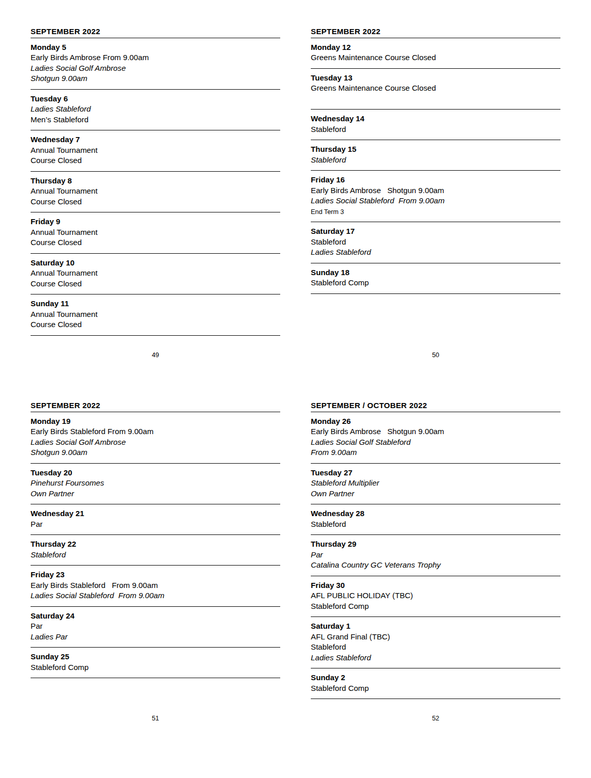SEPTEMBER 2022
Monday 5 Early Birds Ambrose From 9.00am Ladies Social Golf Ambrose Shotgun 9.00am
Tuesday 6 Ladies Stableford Men’s Stableford
Wednesday 7 Annual Tournament Course Closed
Thursday 8 Annual Tournament Course Closed
Friday 9 Annual Tournament Course Closed
Saturday 10 Annual Tournament Course Closed
Sunday 11 Annual Tournament Course Closed
49
SEPTEMBER 2022
Monday 12 Greens Maintenance Course Closed
Tuesday 13 Greens Maintenance Course Closed
Wednesday 14 Stableford
Thursday 15 Stableford
Friday 16 Early Birds Ambrose Shotgun 9.00am Ladies Social Stableford From 9.00am End Term 3
Saturday 17 Stableford Ladies Stableford
Sunday 18 Stableford Comp
50
SEPTEMBER 2022
Monday 19 Early Birds Stableford From 9.00am Ladies Social Golf Ambrose Shotgun 9.00am
Tuesday 20 Pinehurst Foursomes Own Partner
Wednesday 21 Par
Thursday 22 Stableford
Friday 23 Early Birds Stableford From 9.00am Ladies Social Stableford From 9.00am
Saturday 24 Par Ladies Par
Sunday 25 Stableford Comp
51
SEPTEMBER / OCTOBER 2022
Monday 26 Early Birds Ambrose Shotgun 9.00am Ladies Social Golf Stableford From 9.00am
Tuesday 27 Stableford Multiplier Own Partner
Wednesday 28 Stableford
Thursday 29 Par Catalina Country GC Veterans Trophy
Friday 30 AFL PUBLIC HOLIDAY (TBC) Stableford Comp
Saturday 1 AFL Grand Final (TBC) Stableford Ladies Stableford
Sunday 2 Stableford Comp
52